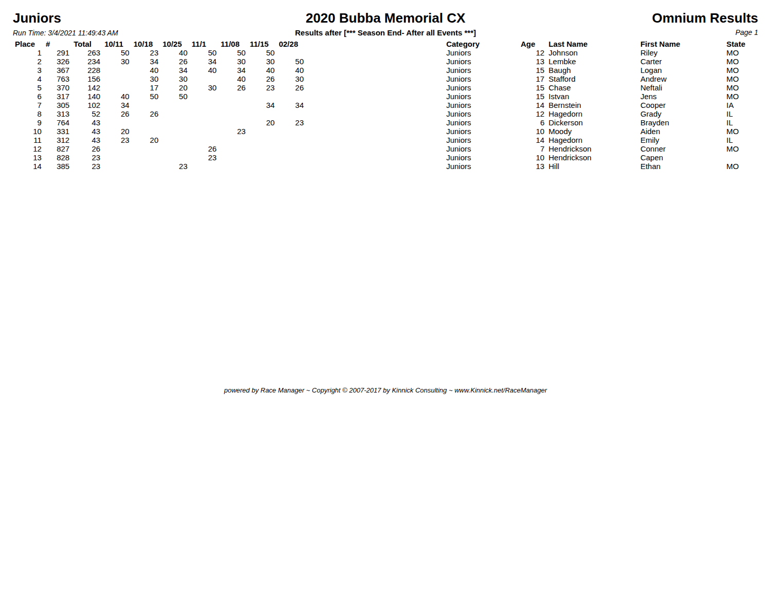Juniors 2020 Bubba Memorial CX Omnium Results
Run Time: 3/4/2021 11:49:43 AM Results after [*** Season End- After all Events ***] Page 1
| Place | # | Total | 10/11 | 10/18 | 10/25 | 11/1 | 11/08 | 11/15 | 02/28 | | Category | Age | Last Name | First Name | State |
| --- | --- | --- | --- | --- | --- | --- | --- | --- | --- | --- | --- | --- | --- | --- | --- |
| 1 | 291 | 263 | 50 | 23 | 40 | 50 | 50 | 50 | | | Juniors | 12 | Johnson | Riley | MO |
| 2 | 326 | 234 | 30 | 34 | 26 | 34 | 30 | 30 | 50 | | Juniors | 13 | Lembke | Carter | MO |
| 3 | 367 | 228 | | 40 | 34 | 40 | 34 | 40 | 40 | | Juniors | 15 | Baugh | Logan | MO |
| 4 | 763 | 156 | | 30 | 30 | | 40 | 26 | 30 | | Juniors | 17 | Stafford | Andrew | MO |
| 5 | 370 | 142 | | 17 | 20 | 30 | 26 | 23 | 26 | | Juniors | 15 | Chase | Neftali | MO |
| 6 | 317 | 140 | 40 | 50 | 50 | | | | | | Juniors | 15 | Istvan | Jens | MO |
| 7 | 305 | 102 | 34 | | | | | 34 | 34 | | Juniors | 14 | Bernstein | Cooper | IA |
| 8 | 313 | 52 | 26 | 26 | | | | | | | Juniors | 12 | Hagedorn | Grady | IL |
| 9 | 764 | 43 | | | | | | 20 | 23 | | Juniors | 6 | Dickerson | Brayden | IL |
| 10 | 331 | 43 | 20 | | | | 23 | | | | Juniors | 10 | Moody | Aiden | MO |
| 11 | 312 | 43 | 23 | 20 | | | | | | | Juniors | 14 | Hagedorn | Emily | IL |
| 12 | 827 | 26 | | | | 26 | | | | | Juniors | 7 | Hendrickson | Conner | MO |
| 13 | 828 | 23 | | | | 23 | | | | | Juniors | 10 | Hendrickson | Capen | |
| 14 | 385 | 23 | | | 23 | | | | | | Juniors | 13 | Hill | Ethan | MO |
powered by Race Manager ~ Copyright © 2007-2017 by Kinnick Consulting ~ www.Kinnick.net/RaceManager